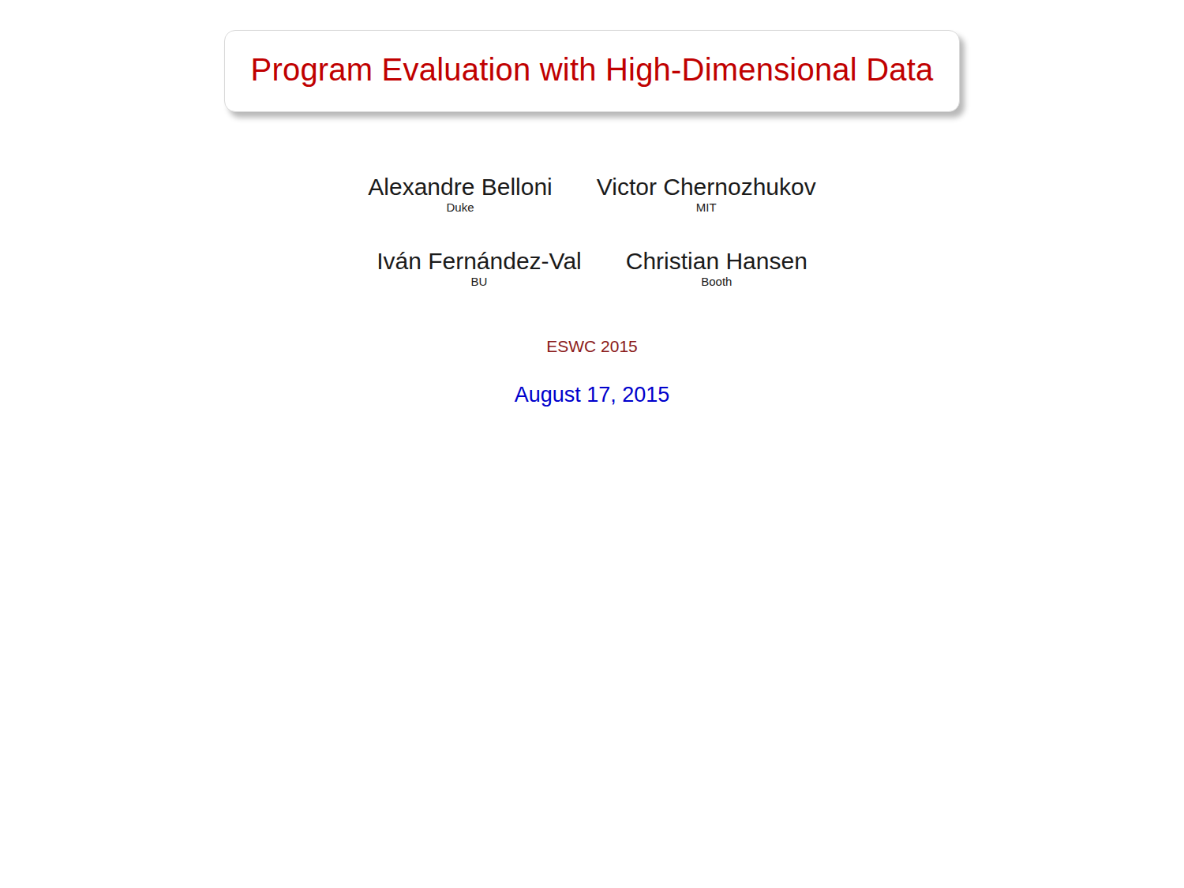Program Evaluation with High-Dimensional Data
Alexandre Belloni
Duke
Victor Chernozhukov
MIT
Iván Fernández-Val
BU
Christian Hansen
Booth
ESWC 2015
August 17, 2015